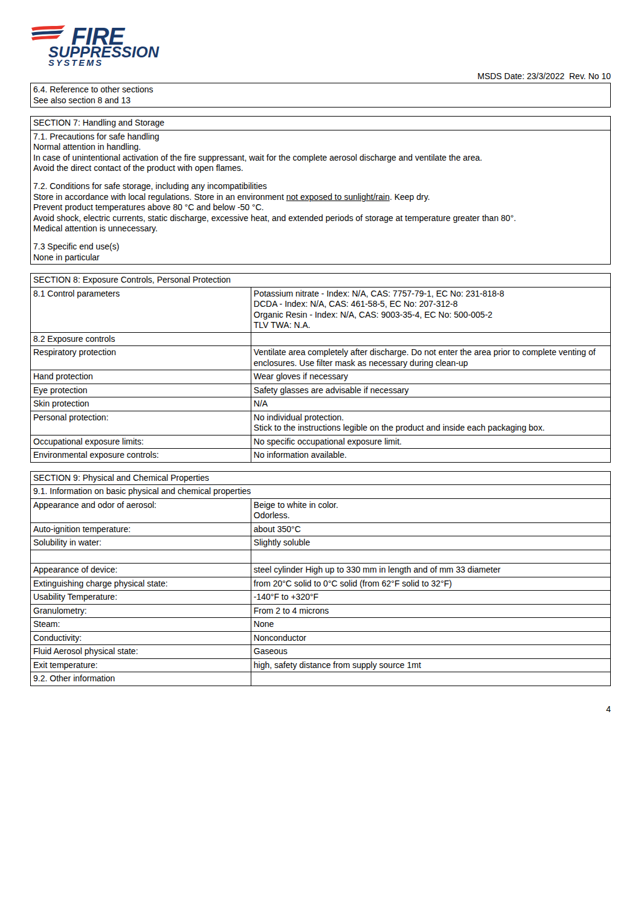FIRE SUPPRESSION SYSTEMS
MSDS Date: 23/3/2022 Rev. No 10
| 6.4. Reference to other sections See also section 8 and 13 |
| SECTION 7: Handling and Storage |
| 7.1. Precautions for safe handling Normal attention in handling. In case of unintentional activation of the fire suppressant, wait for the complete aerosol discharge and ventilate the area. Avoid the direct contact of the product with open flames. 7.2. Conditions for safe storage, including any incompatibilities Store in accordance with local regulations. Store in an environment not exposed to sunlight/rain . Keep dry. Prevent product temperatures above 80 °C and below -50 °C. Avoid shock, electric currents, static discharge, excessive heat, and extended periods of storage at temperature greater than 80°. Medical attention is unnecessary. 7.3 Specific end use(s) None in particular |
| SECTION 8: Exposure Controls, Personal Protection |
| 8.1 Control parameters | Potassium nitrate - Index: N/A, CAS: 7757-79-1, EC No: 231-818-8 DCDA - Index: N/A, CAS: 461-58-5, EC No: 207-312-8 Organic Resin - Index: N/A, CAS: 9003-35-4, EC No: 500-005-2 TLV TWA: N.A. |
| 8.2 Exposure controls | |
| Respiratory protection | Ventilate area completely after discharge. Do not enter the area prior to complete venting of enclosures. Use filter mask as necessary during clean-up |
| Hand protection | Wear gloves if necessary |
| Eye protection | Safety glasses are advisable if necessary |
| Skin protection | N/A |
| Personal protection: | No individual protection. Stick to the instructions legible on the product and inside each packaging box. |
| Occupational exposure limits: | No specific occupational exposure limit. |
| Environmental exposure controls: | No information available. |
| SECTION 9: Physical and Chemical Properties |
| 9.1. Information on basic physical and chemical properties |
| Appearance and odor of aerosol: | Beige to white in color. Odorless. |
| Auto-ignition temperature: | about 350°C |
| Solubility in water: | Slightly soluble |
| Appearance of device: | steel cylinder High up to 330 mm in length and of mm 33 diameter |
| Extinguishing charge physical state: | from 20°C solid to 0°C solid (from 62°F solid to 32°F) |
| Usability Temperature: | -140°F to +320°F |
| Granulometry: | From 2 to 4 microns |
| Steam: | None |
| Conductivity: | Nonconductor |
| Fluid Aerosol physical state: | Gaseous |
| Exit temperature: | high, safety distance from supply source 1mt |
| 9.2. Other information | |
4